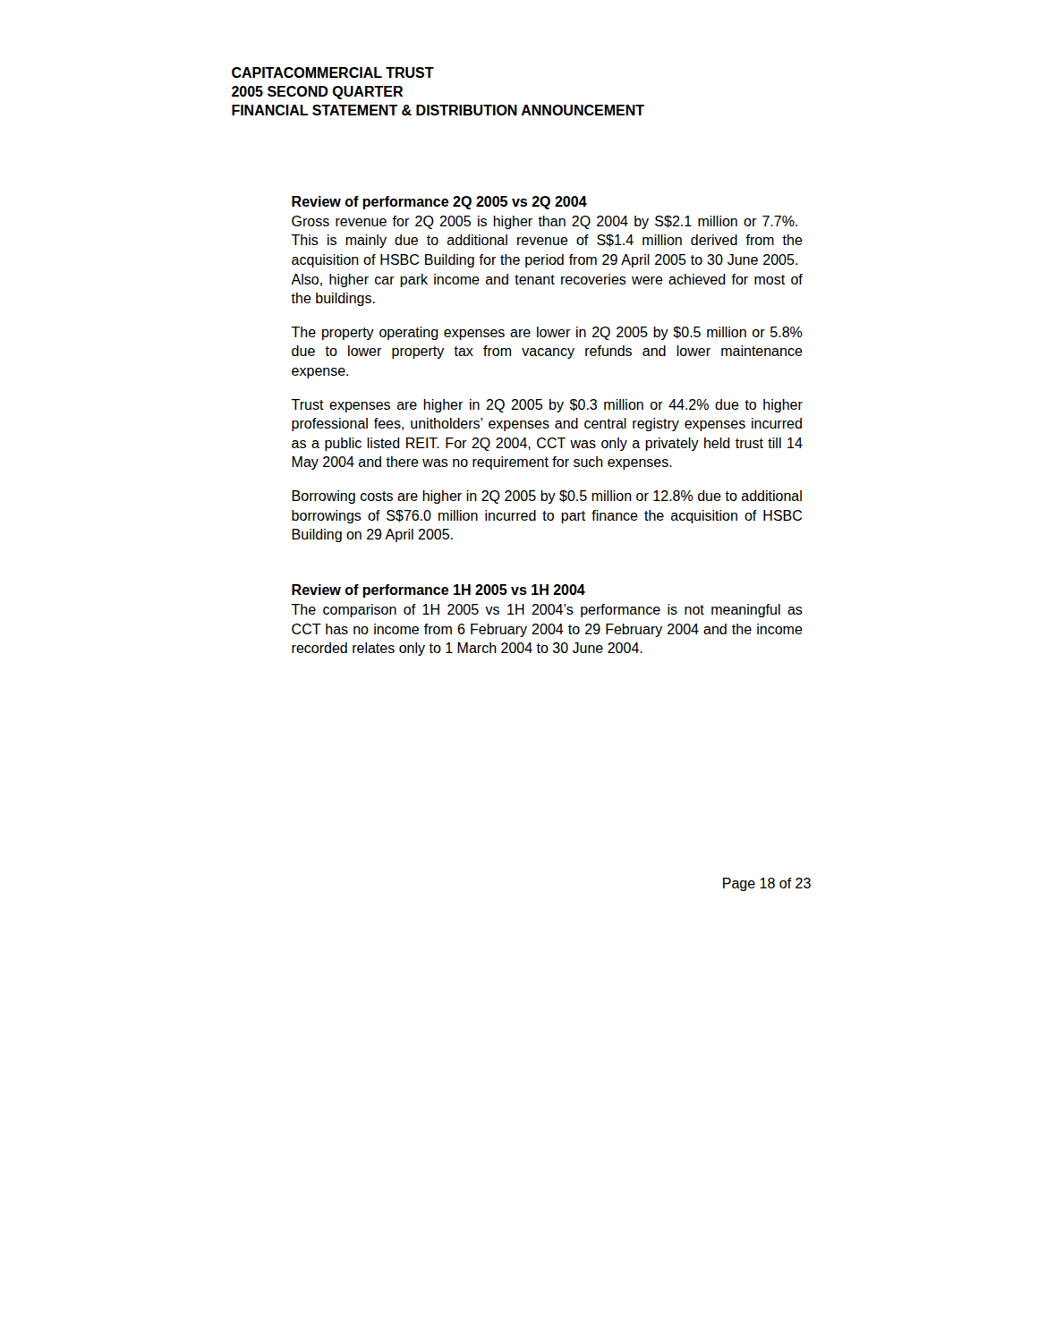CAPITACOMMERCIAL TRUST
2005 SECOND QUARTER
FINANCIAL STATEMENT & DISTRIBUTION ANNOUNCEMENT
Review of performance 2Q 2005 vs 2Q 2004
Gross revenue for 2Q 2005 is higher than 2Q 2004 by S$2.1 million or 7.7%. This is mainly due to additional revenue of S$1.4 million derived from the acquisition of HSBC Building for the period from 29 April 2005 to 30 June 2005. Also, higher car park income and tenant recoveries were achieved for most of the buildings.
The property operating expenses are lower in 2Q 2005 by $0.5 million or 5.8% due to lower property tax from vacancy refunds and lower maintenance expense.
Trust expenses are higher in 2Q 2005 by $0.3 million or 44.2% due to higher professional fees, unitholders’ expenses and central registry expenses incurred as a public listed REIT. For 2Q 2004, CCT was only a privately held trust till 14 May 2004 and there was no requirement for such expenses.
Borrowing costs are higher in 2Q 2005 by $0.5 million or 12.8% due to additional borrowings of S$76.0 million incurred to part finance the acquisition of HSBC Building on 29 April 2005.
Review of performance 1H 2005 vs 1H 2004
The comparison of 1H 2005 vs 1H 2004’s performance is not meaningful as CCT has no income from 6 February 2004 to 29 February 2004 and the income recorded relates only to 1 March 2004 to 30 June 2004.
Page 18 of 23